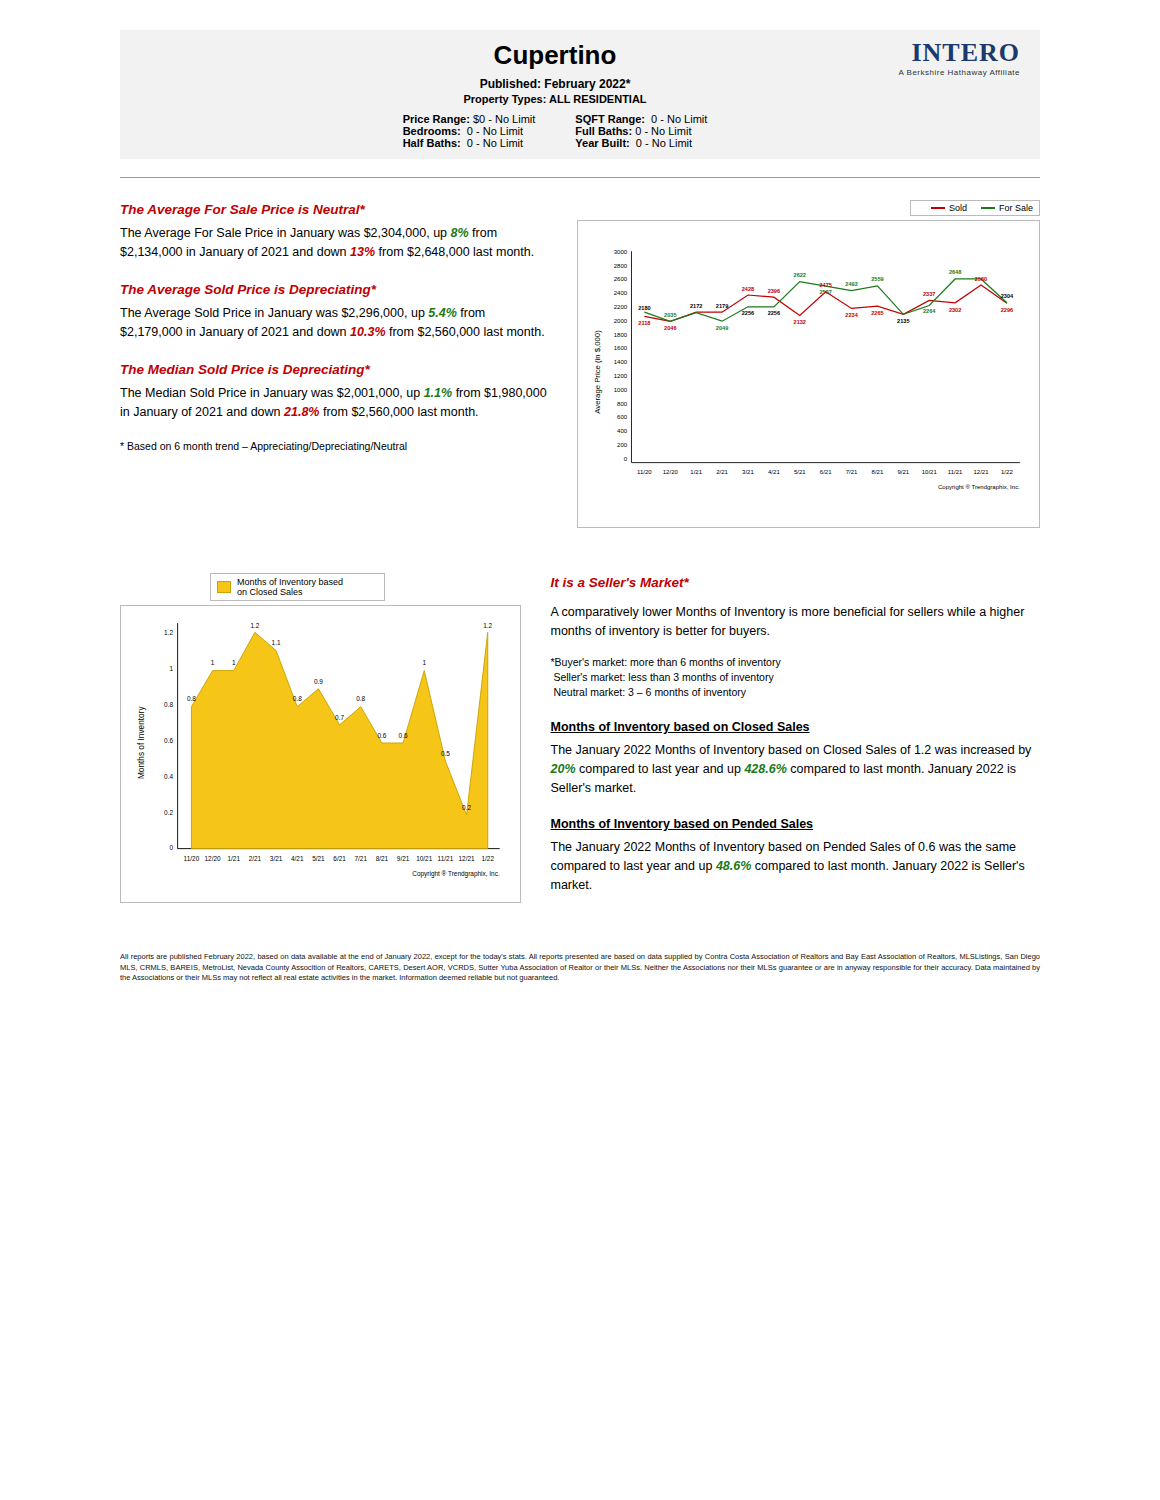Cupertino
Published: February 2022*
Property Types: ALL RESIDENTIAL
Price Range: $0 - No Limit
Bedrooms: 0 - No Limit
Half Baths: 0 - No Limit
SQFT Range: 0 - No Limit
Full Baths: 0 - No Limit
Year Built: 0 - No Limit
INTERO
A Berkshire Hathaway Affiliate
The Average For Sale Price is Neutral*
The Average For Sale Price in January was $2,304,000, up 8% from $2,134,000 in January of 2021 and down 13% from $2,648,000 last month.
The Average Sold Price is Depreciating*
The Average Sold Price in January was $2,296,000, up 5.4% from $2,179,000 in January of 2021 and down 10.3% from $2,560,000 last month.
The Median Sold Price is Depreciating*
The Median Sold Price in January was $2,001,000, up 1.1% from $1,980,000 in January of 2021 and down 21.8% from $2,560,000 last month.
* Based on 6 month trend – Appreciating/Depreciating/Neutral
Sold
For Sale
Average Price (in $,000) 3000 2800 2600 2400 2200 2000 1800 1600 1400 1200 1000 800 600 400 200 0 11/20 12/20 1/21 2/21 3/21 4/21 5/21 6/21 7/21 8/21 9/21 10/21 11/21 12/21 1/22 2180 2118 2046 2035 2172 2179 2049 2428 2256 2396 2256 2132 2622 2475 2557 2234 2492 2265 2559 2135 2337 2264 2648 2302 2560 2304 2296 Copyright ® Trendgraphix, Inc.
Months of Inventory based
on Closed Sales
Months of Inventory 1.2 1 0.8 0.6 0.4 0.2 0 11/20 12/20 1/21 2/21 3/21 4/21 5/21 6/21 7/21 8/21 9/21 10/21 11/21 12/21 1/22 0.8 1 1 1.2 1.1 0.8 0.9 0.7 0.8 0.6 0.6 1 0.5 0.2 1.2 Copyright ® Trendgraphix, Inc.
It is a Seller's Market*
A comparatively lower Months of Inventory is more beneficial for sellers while a higher months of inventory is better for buyers.
*Buyer's market: more than 6 months of inventory
Seller's market: less than 3 months of inventory
Neutral market: 3 – 6 months of inventory
Months of Inventory based on Closed Sales
The January 2022 Months of Inventory based on Closed Sales of 1.2 was increased by 20% compared to last year and up 428.6% compared to last month. January 2022 is Seller's market.
Months of Inventory based on Pended Sales
The January 2022 Months of Inventory based on Pended Sales of 0.6 was the same compared to last year and up 48.6% compared to last month. January 2022 is Seller's market.
All reports are published February 2022, based on data available at the end of January 2022, except for the today's stats. All reports presented are based on data supplied by Contra Costa Association of Realtors and Bay East Association of Realtors, MLSListings, San Diego MLS, CRMLS, BAREIS, MetroList, Nevada County Assocition of Realtors, CARETS, Desert AOR, VCRDS, Sutter Yuba Association of Realtor or their MLSs. Neither the Associations nor their MLSs guarantee or are in anyway responsible for their accuracy. Data maintained by the Associations or their MLSs may not reflect all real estate activities in the market. Information deemed reliable but not guaranteed.